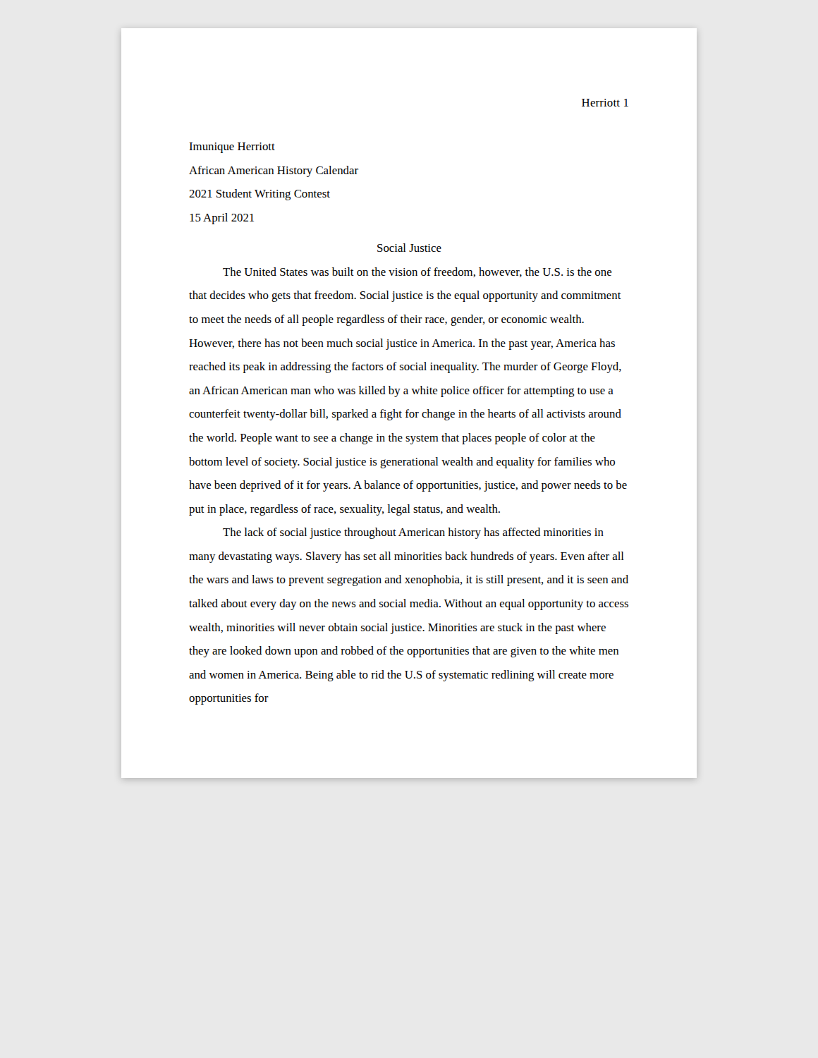Herriott 1
Imunique Herriott
African American History Calendar
2021 Student Writing Contest
15 April 2021
Social Justice
The United States was built on the vision of freedom, however, the U.S. is the one that decides who gets that freedom. Social justice is the equal opportunity and commitment to meet the needs of all people regardless of their race, gender, or economic wealth. However, there has not been much social justice in America. In the past year, America has reached its peak in addressing the factors of social inequality. The murder of George Floyd, an African American man who was killed by a white police officer for attempting to use a counterfeit twenty-dollar bill, sparked a fight for change in the hearts of all activists around the world. People want to see a change in the system that places people of color at the bottom level of society. Social justice is generational wealth and equality for families who have been deprived of it for years. A balance of opportunities, justice, and power needs to be put in place, regardless of race, sexuality, legal status, and wealth.
The lack of social justice throughout American history has affected minorities in many devastating ways. Slavery has set all minorities back hundreds of years. Even after all the wars and laws to prevent segregation and xenophobia, it is still present, and it is seen and talked about every day on the news and social media. Without an equal opportunity to access wealth, minorities will never obtain social justice. Minorities are stuck in the past where they are looked down upon and robbed of the opportunities that are given to the white men and women in America. Being able to rid the U.S of systematic redlining will create more opportunities for